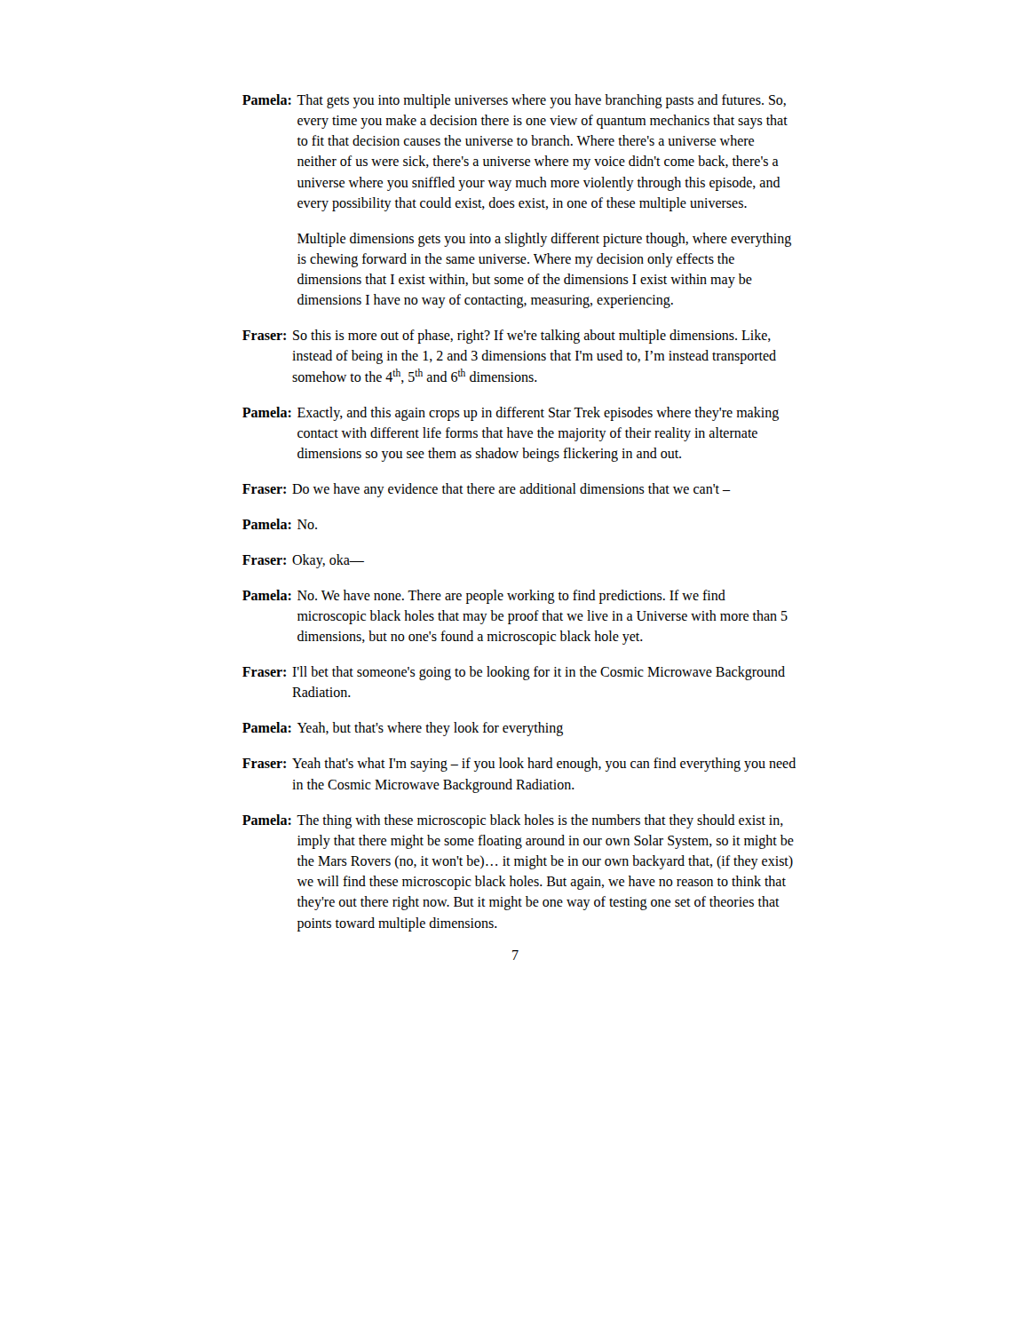Pamela:
That gets you into multiple universes where you have branching pasts and futures. So, every time you make a decision there is one view of quantum mechanics that says that to fit that decision causes the universe to branch. Where there's a universe where neither of us were sick, there's a universe where my voice didn't come back, there's a universe where you sniffled your way much more violently through this episode, and every possibility that could exist, does exist, in one of these multiple universes.
Multiple dimensions gets you into a slightly different picture though, where everything is chewing forward in the same universe. Where my decision only effects the dimensions that I exist within, but some of the dimensions I exist within may be dimensions I have no way of contacting, measuring, experiencing.
Fraser:
So this is more out of phase, right? If we're talking about multiple dimensions. Like, instead of being in the 1, 2 and 3 dimensions that I'm used to, I’m instead transported somehow to the 4th, 5th and 6th dimensions.
Pamela:
Exactly, and this again crops up in different Star Trek episodes where they're making contact with different life forms that have the majority of their reality in alternate dimensions so you see them as shadow beings flickering in and out.
Fraser:
Do we have any evidence that there are additional dimensions that we can't –
Pamela:
No.
Fraser:
Okay, oka—
Pamela:
No. We have none. There are people working to find predictions. If we find microscopic black holes that may be proof that we live in a Universe with more than 5 dimensions, but no one's found a microscopic black hole yet.
Fraser:
I'll bet that someone's going to be looking for it in the Cosmic Microwave Background Radiation.
Pamela:
Yeah, but that's where they look for everything
Fraser:
Yeah that's what I'm saying – if you look hard enough, you can find everything you need in the Cosmic Microwave Background Radiation.
Pamela:
The thing with these microscopic black holes is the numbers that they should exist in, imply that there might be some floating around in our own Solar System, so it might be the Mars Rovers (no, it won't be)… it might be in our own backyard that, (if they exist) we will find these microscopic black holes. But again, we have no reason to think that they're out there right now. But it might be one way of testing one set of theories that points toward multiple dimensions.
7